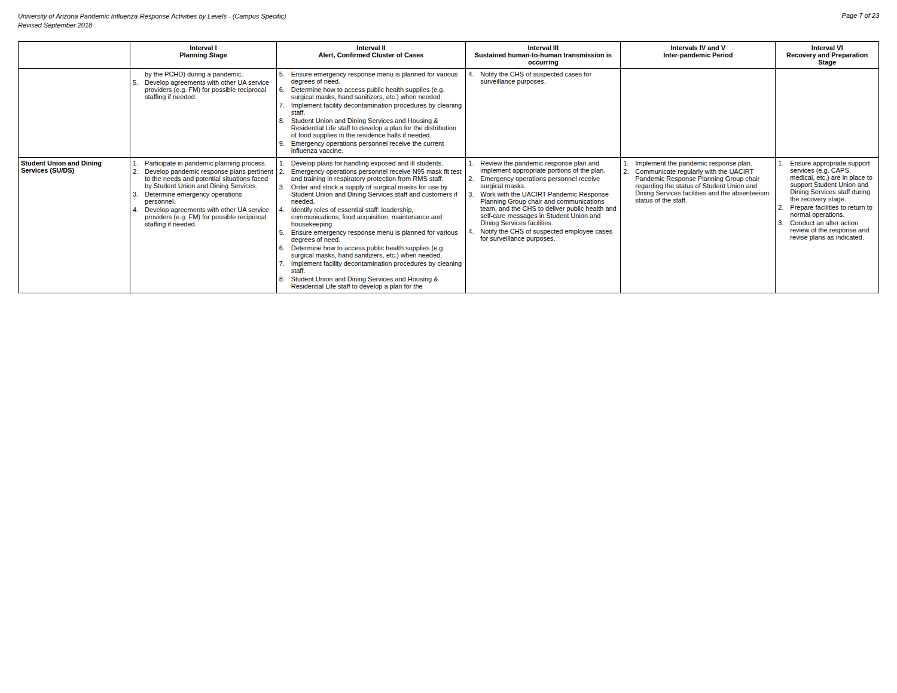University of Arizona Pandemic Influenza-Response Activities by Levels - (Campus Specific)
Revised September 2018
Page 7 of 23
| | Interval I Planning Stage | Interval II Alert, Confirmed Cluster of Cases | Interval III Sustained human-to-human transmission is occurring | Intervals IV and V Inter-pandemic Period | Interval VI Recovery and Preparation Stage |
| --- | --- | --- | --- | --- | --- |
| | by the PCHD) during a pandemic. 5. Develop agreements with other UA service providers (e.g. FM) for possible reciprocal staffing if needed. | 5. Ensure emergency response menu is planned for various degrees of need. 6. Determine how to access public health supplies (e.g. surgical masks, hand sanitizers, etc.) when needed. 7. Implement facility decontamination procedures by cleaning staff. 8. Student Union and Dining Services and Housing & Residential Life staff to develop a plan for the distribution of food supplies in the residence halls if needed. 9. Emergency operations personnel receive the current influenza vaccine. | 4. Notify the CHS of suspected cases for surveillance purposes. | | |
| Student Union and Dining Services (SU/DS) | 1. Participate in pandemic planning process. 2. Develop pandemic response plans pertinent to the needs and potential situations faced by Student Union and Dining Services. 3. Determine emergency operations personnel. 4. Develop agreements with other UA service providers (e.g. FM) for possible reciprocal staffing if needed. | 1. Develop plans for handling exposed and ill students. 2. Emergency operations personnel receive N95 mask fit test and training in respiratory protection from RMS staff. 3. Order and stock a supply of surgical masks for use by Student Union and Dining Services staff and customers if needed. 4. Identify roles of essential staff: leadership, communications, food acquisition, maintenance and housekeeping. 5. Ensure emergency response menu is planned for various degrees of need. 6. Determine how to access public health supplies (e.g. surgical masks, hand sanitizers, etc.) when needed. 7. Implement facility decontamination procedures by cleaning staff. 8. Student Union and Dining Services and Housing & Residential Life staff to develop a plan for the | 1. Review the pandemic response plan and implement appropriate portions of the plan. 2. Emergency operations personnel receive surgical masks. 3. Work with the UACIRT Pandemic Response Planning Group chair and communications team, and the CHS to deliver public health and self-care messages in Student Union and Dining Services facilities. 4. Notify the CHS of suspected employee cases for surveillance purposes. | 1. Implement the pandemic response plan. 2. Communicate regularly with the UACIRT Pandemic Response Planning Group chair regarding the status of Student Union and Dining Services facilities and the absenteeism status of the staff. | 1. Ensure appropriate support services (e.g. CAPS, medical, etc.) are in place to support Student Union and Dining Services staff during the recovery stage. 2. Prepare facilities to return to normal operations. 3. Conduct an after action review of the response and revise plans as indicated. |